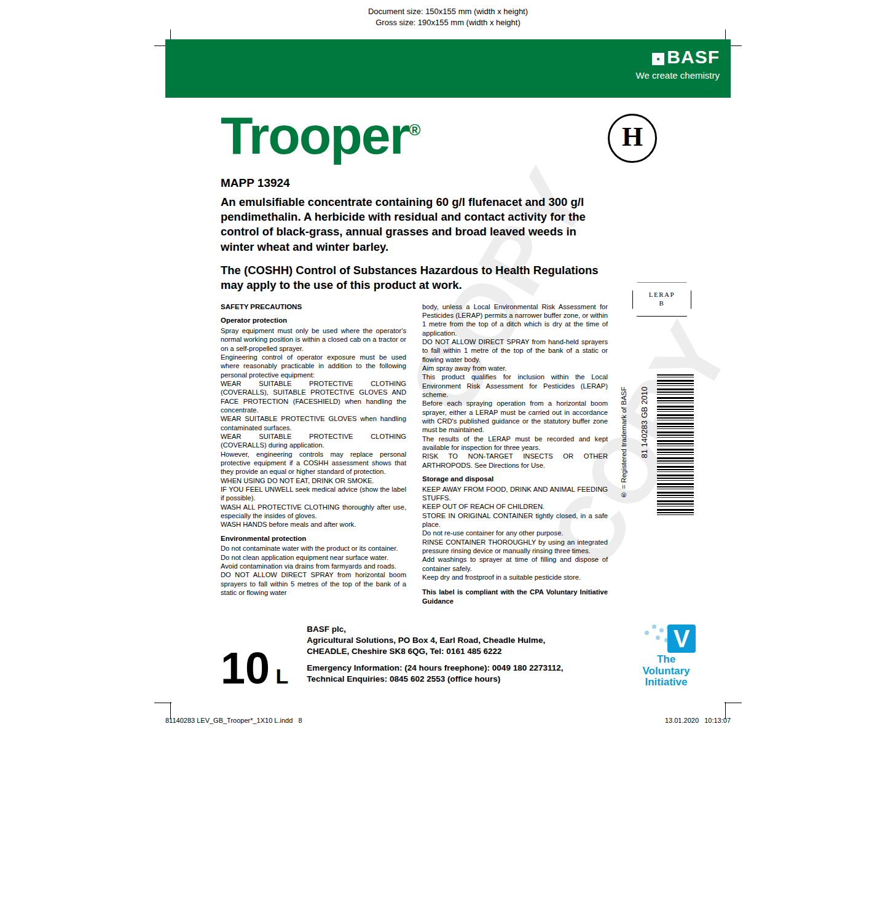Document size: 150x155 mm (width x height)
Gross size: 190x155 mm (width x height)
▪BASF
We create chemistry
COPY COPY
Trooper®
H
MAPP 13924
An emulsifiable concentrate containing 60 g/l flufenacet and 300 g/l pendimethalin. A herbicide with residual and contact activity for the control of black-grass, annual grasses and broad leaved weeds in winter wheat and winter barley.
The (COSHH) Control of Substances Hazardous to Health Regulations may apply to the use of this product at work.
SAFETY PRECAUTIONS
Operator protection
Spray equipment must only be used where the operator's normal working position is within a closed cab on a tractor or on a self-propelled sprayer.
Engineering control of operator exposure must be used where reasonably practicable in addition to the following personal protective equipment:
WEAR SUITABLE PROTECTIVE CLOTHING (COVERALLS), SUITABLE PROTECTIVE GLOVES AND FACE PROTECTION (FACESHIELD) when handling the concentrate.
WEAR SUITABLE PROTECTIVE GLOVES when handling contaminated surfaces.
WEAR SUITABLE PROTECTIVE CLOTHING (COVERALLS) during application.
However, engineering controls may replace personal protective equipment if a COSHH assessment shows that they provide an equal or higher standard of protection.
WHEN USING DO NOT EAT, DRINK OR SMOKE.
IF YOU FEEL UNWELL seek medical advice (show the label if possible).
WASH ALL PROTECTIVE CLOTHING thoroughly after use, especially the insides of gloves.
WASH HANDS before meals and after work.
Environmental protection
Do not contaminate water with the product or its container.
Do not clean application equipment near surface water.
Avoid contamination via drains from farmyards and roads.
DO NOT ALLOW DIRECT SPRAY from horizontal boom sprayers to fall within 5 metres of the top of the bank of a static or flowing water
body, unless a Local Environmental Risk Assessment for Pesticides (LERAP) permits a narrower buffer zone, or within 1 metre from the top of a ditch which is dry at the time of application.
DO NOT ALLOW DIRECT SPRAY from hand-held sprayers to fall within 1 metre of the top of the bank of a static or flowing water body.
Aim spray away from water.
This product qualifies for inclusion within the Local Environment Risk Assessment for Pesticides (LERAP) scheme.
Before each spraying operation from a horizontal boom sprayer, either a LERAP must be carried out in accordance with CRD's published guidance or the statutory buffer zone must be maintained.
The results of the LERAP must be recorded and kept available for inspection for three years.
RISK TO NON-TARGET INSECTS OR OTHER ARTHROPODS. See Directions for Use.
Storage and disposal
KEEP AWAY FROM FOOD, DRINK AND ANIMAL FEEDING STUFFS.
KEEP OUT OF REACH OF CHILDREN.
STORE IN ORIGINAL CONTAINER tightly closed, in a safe place.
Do not re-use container for any other purpose.
RINSE CONTAINER THOROUGHLY by using an integrated pressure rinsing device or manually rinsing three times.
Add washings to sprayer at time of filling and dispose of container safely.
Keep dry and frostproof in a suitable pesticide store.
This label is compliant with the CPA Voluntary Initiative Guidance
LERAP
B
® = Registered trademark of BASF
81 140283 GB 2010
10 L
BASF plc,
Agricultural Solutions, PO Box 4, Earl Road, Cheadle Hulme,
CHEADLE, Cheshire SK8 6QG, Tel: 0161 485 6222
Emergency Information: (24 hours freephone): 0049 180 2273112,
Technical Enquiries: 0845 602 2553 (office hours)
V
The
Voluntary
Initiative
81140283 LEV_GB_Trooper*_1X10 L.indd 8
13.01.2020 10:13:07